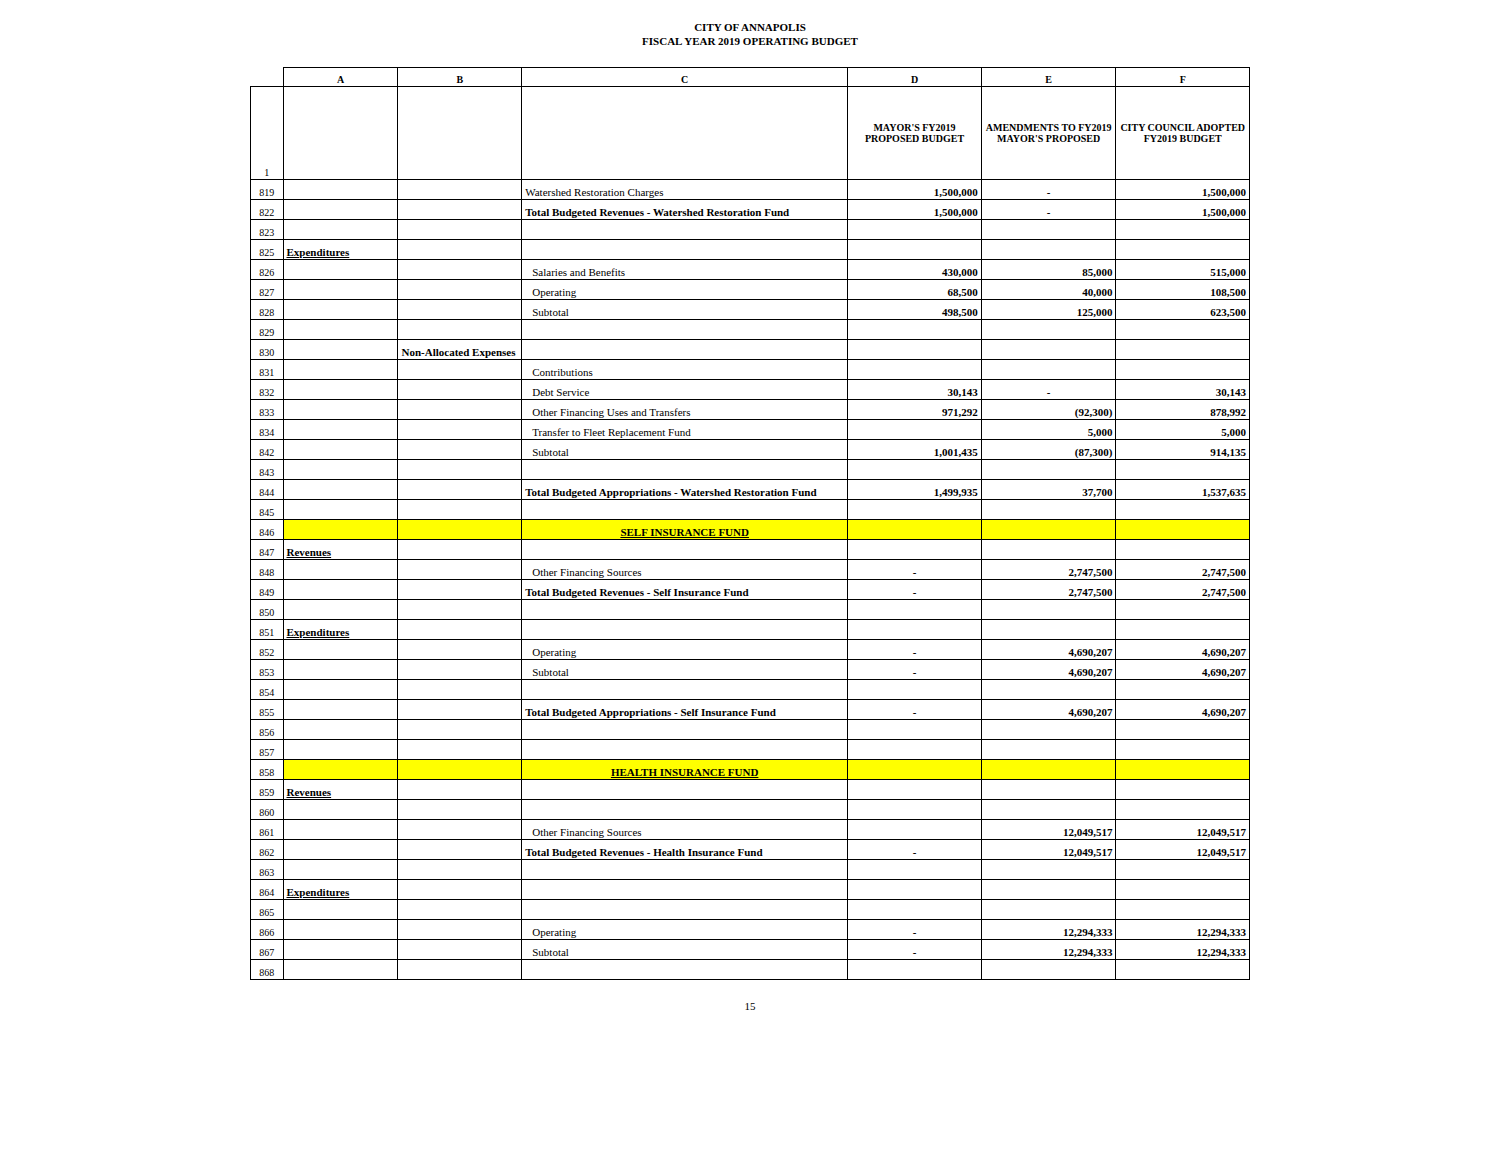CITY OF ANNAPOLIS
FISCAL YEAR 2019 OPERATING BUDGET
| | A | B | C | D | E | F |
| 1 | | | | MAYOR'S FY2019 PROPOSED BUDGET | AMENDMENTS TO FY2019 MAYOR'S PROPOSED | CITY COUNCIL ADOPTED FY2019 BUDGET |
| 819 | | | Watershed Restoration Charges | 1,500,000 | - | 1,500,000 |
| 822 | | | Total Budgeted Revenues - Watershed Restoration Fund | 1,500,000 | - | 1,500,000 |
| 823 | | | | | | |
| 825 | Expenditures | | | | | |
| 826 | | | Salaries and Benefits | 430,000 | 85,000 | 515,000 |
| 827 | | | Operating | 68,500 | 40,000 | 108,500 |
| 828 | | | Subtotal | 498,500 | 125,000 | 623,500 |
| 829 | | | | | | |
| 830 | | Non-Allocated Expenses | | | | |
| 831 | | | Contributions | | | |
| 832 | | | Debt Service | 30,143 | - | 30,143 |
| 833 | | | Other Financing Uses and Transfers | 971,292 | (92,300) | 878,992 |
| 834 | | | Transfer to Fleet Replacement Fund | | 5,000 | 5,000 |
| 842 | | | Subtotal | 1,001,435 | (87,300) | 914,135 |
| 843 | | | | | | |
| 844 | | | Total Budgeted Appropriations - Watershed Restoration Fund | 1,499,935 | 37,700 | 1,537,635 |
| 845 | | | | | | |
| 846 | | | SELF INSURANCE FUND | | | |
| 847 | Revenues | | | | | |
| 848 | | | Other Financing Sources | - | 2,747,500 | 2,747,500 |
| 849 | | | Total Budgeted Revenues - Self Insurance Fund | - | 2,747,500 | 2,747,500 |
| 850 | | | | | | |
| 851 | Expenditures | | | | | |
| 852 | | | Operating | - | 4,690,207 | 4,690,207 |
| 853 | | | Subtotal | - | 4,690,207 | 4,690,207 |
| 854 | | | | | | |
| 855 | | | Total Budgeted Appropriations - Self Insurance Fund | - | 4,690,207 | 4,690,207 |
| 856 | | | | | | |
| 857 | | | | | | |
| 858 | | | HEALTH INSURANCE FUND | | | |
| 859 | Revenues | | | | | |
| 860 | | | | | | |
| 861 | | | Other Financing Sources | | 12,049,517 | 12,049,517 |
| 862 | | | Total Budgeted Revenues - Health Insurance Fund | - | 12,049,517 | 12,049,517 |
| 863 | | | | | | |
| 864 | Expenditures | | | | | |
| 865 | | | | | | |
| 866 | | | Operating | - | 12,294,333 | 12,294,333 |
| 867 | | | Subtotal | - | 12,294,333 | 12,294,333 |
| 868 | | | | | | |
15